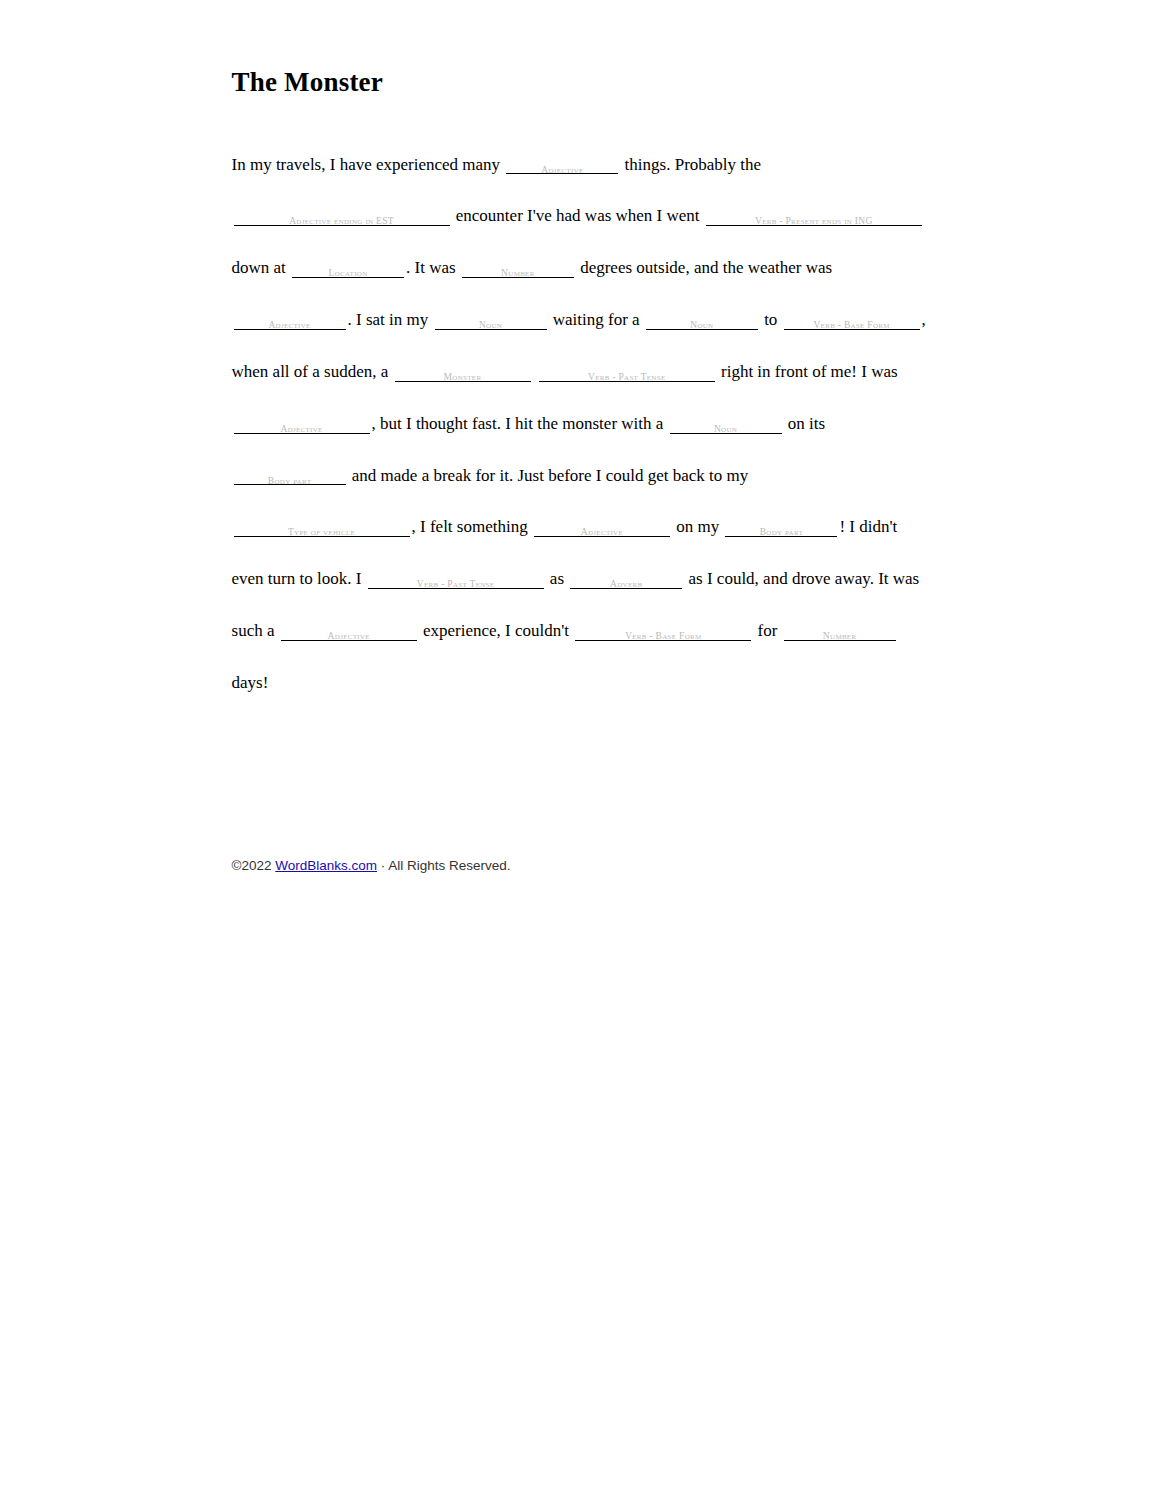The Monster
In my travels, I have experienced many Adjective things. Probably the Adjective ending in EST encounter I've had was when I went Verb - Present ends in ING down at Location. It was Number degrees outside, and the weather was Adjective. I sat in my Noun waiting for a Noun to Verb - Base Form, when all of a sudden, a Monster Verb - Past Tense right in front of me! I was Adjective, but I thought fast. I hit the monster with a Noun on its Body part and made a break for it. Just before I could get back to my Type of vehicle, I felt something Adjective on my Body part! I didn't even turn to look. I Verb - Past Tense as Adverb as I could, and drove away. It was such a Adjective experience, I couldn't Verb - Base Form for Number days!
©2022 WordBlanks.com · All Rights Reserved.